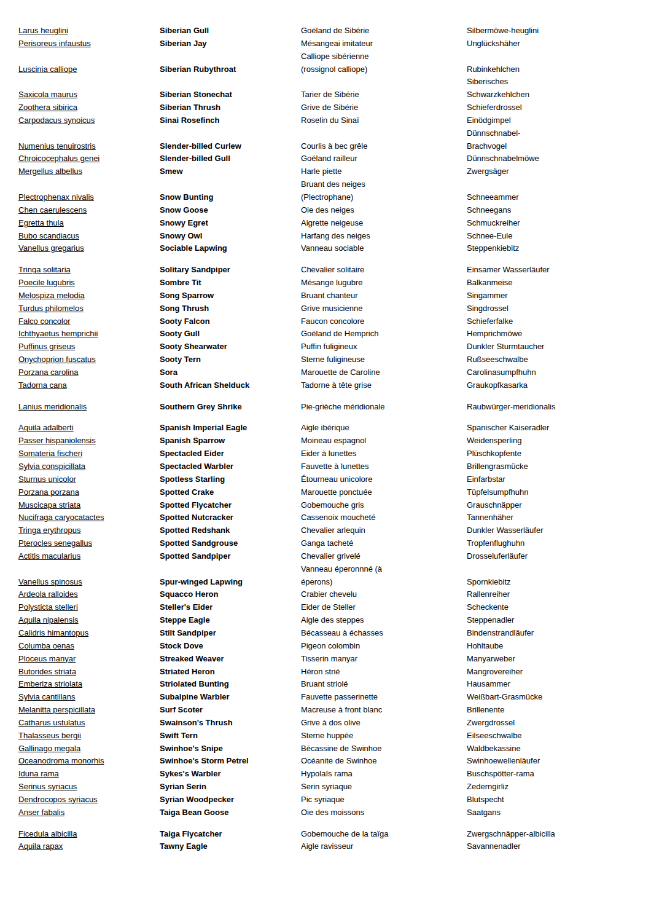| Larus heuglini | Siberian Gull | Goéland de Sibérie | Silbermöwe-heuglini |
| Perisoreus infaustus | Siberian Jay | Mésangeai imitateur | Unglückshäher |
| | | Calliope sibérienne | |
| Luscinia calliope | Siberian Rubythroat | (rossignol calliope) | Rubinkehlchen |
| | | | Siberisches |
| Saxicola maurus | Siberian Stonechat | Tarier de Sibérie | Schwarzkehlchen |
| Zoothera sibirica | Siberian Thrush | Grive de Sibérie | Schieferdrossel |
| Carpodacus synoicus | Sinai Rosefinch | Roselin du Sinaï | Einödgimpel |
| | | | Dünnschnabel- |
| Numenius tenuirostris | Slender-billed Curlew | Courlis à bec grêle | Brachvogel |
| Chroicocephalus genei | Slender-billed Gull | Goéland railleur | Dünnschnabelmöwe |
| Mergellus albellus | Smew | Harle piette | Zwergsäger |
| | | Bruant des neiges | |
| Plectrophenax nivalis | Snow Bunting | (Plectrophane) | Schneeammer |
| Chen caerulescens | Snow Goose | Oie des neiges | Schneegans |
| Egretta thula | Snowy Egret | Aigrette neigeuse | Schmuckreiher |
| Bubo scandiacus | Snowy Owl | Harfang des neiges | Schnee-Eule |
| Vanellus gregarius | Sociable Lapwing | Vanneau sociable | Steppenkiebitz |
| Tringa solitaria | Solitary Sandpiper | Chevalier solitaire | Einsamer Wasserläufer |
| Poecile lugubris | Sombre Tit | Mésange lugubre | Balkanmeise |
| Melospiza melodia | Song Sparrow | Bruant chanteur | Singammer |
| Turdus philomelos | Song Thrush | Grive musicienne | Singdrossel |
| Falco concolor | Sooty Falcon | Faucon concolore | Schieferfalke |
| Ichthyaetus hemprichii | Sooty Gull | Goéland de Hemprich | Hemprichmöwe |
| Puffinus griseus | Sooty Shearwater | Puffin fuligineux | Dunkler Sturmtaucher |
| Onychoprion fuscatus | Sooty Tern | Sterne fuligineuse | Rußseeschwalbe |
| Porzana carolina | Sora | Marouette de Caroline | Carolinasumpfhuhn |
| Tadorna cana | South African Shelduck | Tadorne à tête grise | Graukopfkasarka |
| Lanius meridionalis | Southern Grey Shrike | Pie-grièche méridionale | Raubwürger-meridionalis |
| Aquila adalberti | Spanish Imperial Eagle | Aigle ibérique | Spanischer Kaiseradler |
| Passer hispaniolensis | Spanish Sparrow | Moineau espagnol | Weidensperling |
| Somateria fischeri | Spectacled Eider | Eider à lunettes | Plüschkopfente |
| Sylvia conspicillata | Spectacled Warbler | Fauvette à lunettes | Brillengrasmücke |
| Sturnus unicolor | Spotless Starling | Étourneau unicolore | Einfarbstar |
| Porzana porzana | Spotted Crake | Marouette ponctuée | Tüpfelsumpfhuhn |
| Muscicapa striata | Spotted Flycatcher | Gobemouche gris | Grauschnäpper |
| Nucifraga caryocatactes | Spotted Nutcracker | Cassenoix moucheté | Tannenhäher |
| Tringa erythropus | Spotted Redshank | Chevalier arlequin | Dunkler Wasserläufer |
| Pterocles senegallus | Spotted Sandgrouse | Ganga tacheté | Tropfenflughuhn |
| Actitis macularius | Spotted Sandpiper | Chevalier grivelé | Drosseluferläufer |
| | | Vanneau éperonnné (à | |
| Vanellus spinosus | Spur-winged Lapwing | éperons) | Spornkiebitz |
| Ardeola ralloides | Squacco Heron | Crabier chevelu | Rallenreiher |
| Polysticta stelleri | Steller's Eider | Eider de Steller | Scheckente |
| Aquila nipalensis | Steppe Eagle | Aigle des steppes | Steppenadler |
| Calidris himantopus | Stilt Sandpiper | Bécasseau à échasses | Bindenstrandläufer |
| Columba oenas | Stock Dove | Pigeon colombin | Hohltaube |
| Ploceus manyar | Streaked Weaver | Tisserin manyar | Manyarweber |
| Butorides striata | Striated Heron | Héron strié | Mangrovereiher |
| Emberiza striolata | Striolated Bunting | Bruant striolé | Hausammer |
| Sylvia cantillans | Subalpine Warbler | Fauvette passerinette | Weißbart-Grasmücke |
| Melanitta perspicillata | Surf Scoter | Macreuse à front blanc | Brillenente |
| Catharus ustulatus | Swainson's Thrush | Grive à dos olive | Zwergdrossel |
| Thalasseus bergii | Swift Tern | Sterne huppée | Eilseeschwalbe |
| Gallinago megala | Swinhoe's Snipe | Bécassine de Swinhoe | Waldbekassine |
| Oceanodroma monorhis | Swinhoe's Storm Petrel | Océanite de Swinhoe | Swinhoewellenläufer |
| Iduna rama | Sykes's Warbler | Hypolaïs rama | Buschspötter-rama |
| Serinus syriacus | Syrian Serin | Serin syriaque | Zederngirliz |
| Dendrocopos syriacus | Syrian Woodpecker | Pic syriaque | Blutspecht |
| Anser fabalis | Taiga Bean Goose | Oie des moissons | Saatgans |
| Ficedula albicilla | Taiga Flycatcher | Gobemouche de la taïga | Zwergschnäpper-albicilla |
| Aquila rapax | Tawny Eagle | Aigle ravisseur | Savannenadler |